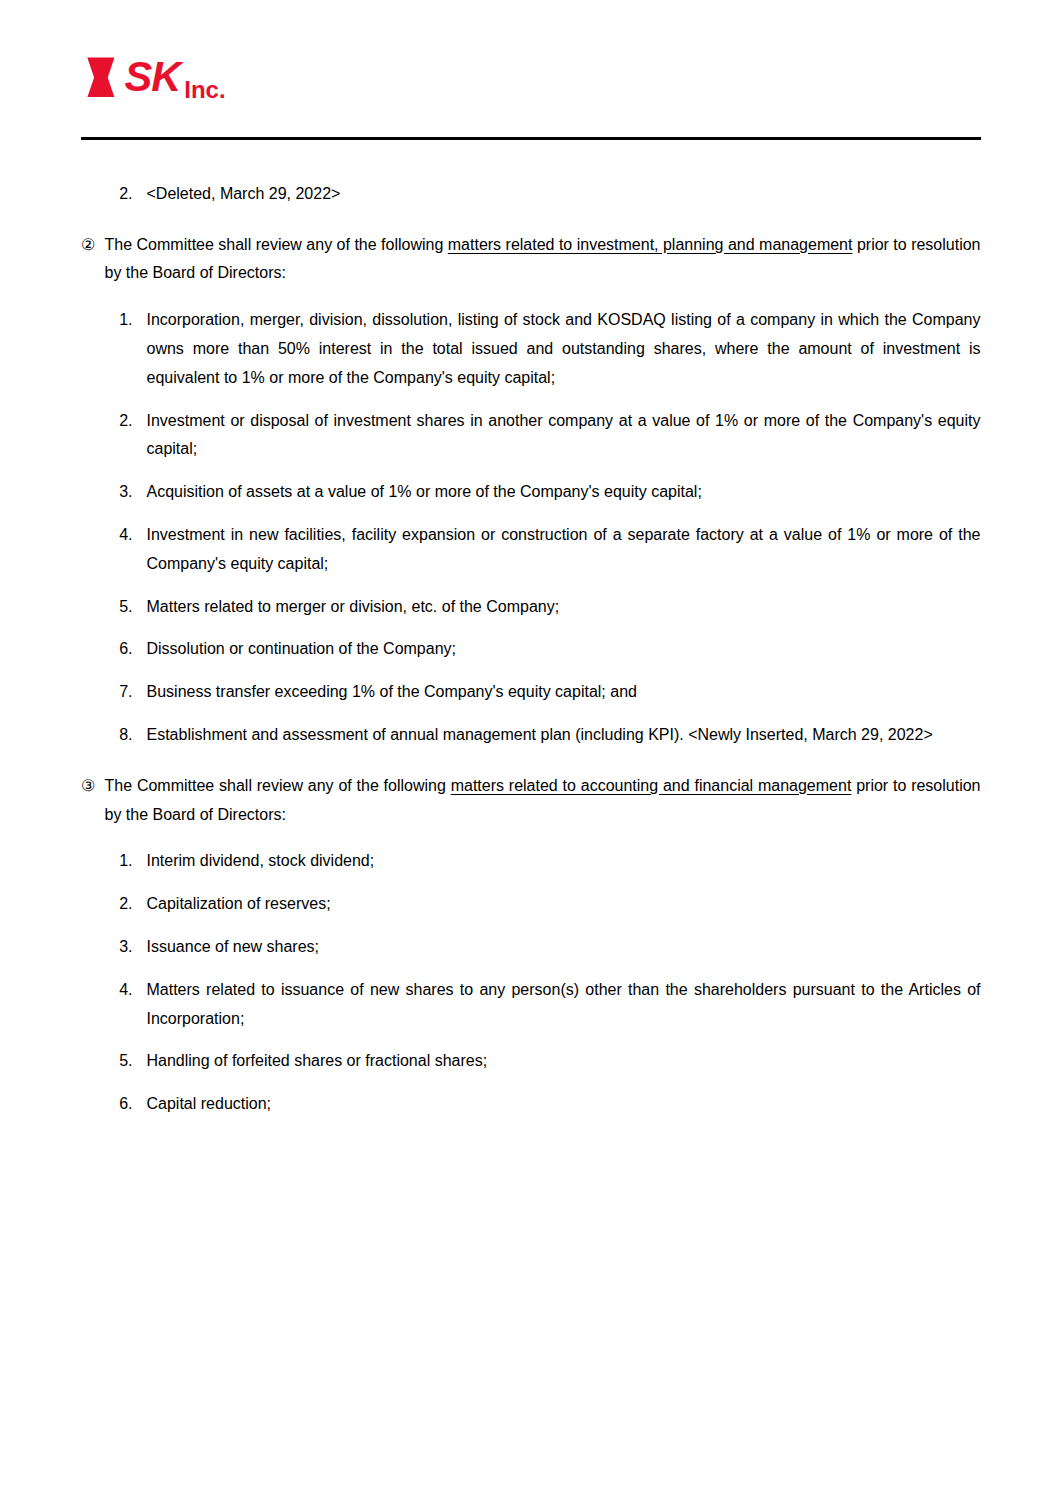SK Inc.
2. <Deleted, March 29, 2022>
② The Committee shall review any of the following matters related to investment, planning and management prior to resolution by the Board of Directors:
1. Incorporation, merger, division, dissolution, listing of stock and KOSDAQ listing of a company in which the Company owns more than 50% interest in the total issued and outstanding shares, where the amount of investment is equivalent to 1% or more of the Company's equity capital;
2. Investment or disposal of investment shares in another company at a value of 1% or more of the Company's equity capital;
3. Acquisition of assets at a value of 1% or more of the Company's equity capital;
4. Investment in new facilities, facility expansion or construction of a separate factory at a value of 1% or more of the Company's equity capital;
5. Matters related to merger or division, etc. of the Company;
6. Dissolution or continuation of the Company;
7. Business transfer exceeding 1% of the Company's equity capital; and
8. Establishment and assessment of annual management plan (including KPI). <Newly Inserted, March 29, 2022>
③ The Committee shall review any of the following matters related to accounting and financial management prior to resolution by the Board of Directors:
1. Interim dividend, stock dividend;
2. Capitalization of reserves;
3. Issuance of new shares;
4. Matters related to issuance of new shares to any person(s) other than the shareholders pursuant to the Articles of Incorporation;
5. Handling of forfeited shares or fractional shares;
6. Capital reduction;